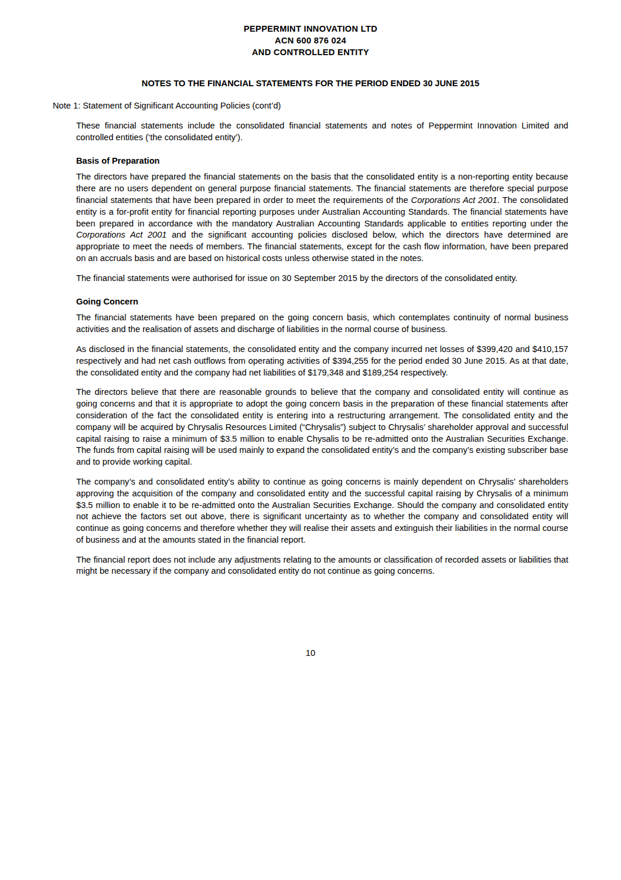PEPPERMINT INNOVATION LTD
ACN 600 876 024
AND CONTROLLED ENTITY
NOTES TO THE FINANCIAL STATEMENTS FOR THE PERIOD ENDED 30 JUNE 2015
Note 1: Statement of Significant Accounting Policies (cont’d)
These financial statements include the consolidated financial statements and notes of Peppermint Innovation Limited and controlled entities (‘the consolidated entity’).
Basis of Preparation
The directors have prepared the financial statements on the basis that the consolidated entity is a non-reporting entity because there are no users dependent on general purpose financial statements. The financial statements are therefore special purpose financial statements that have been prepared in order to meet the requirements of the Corporations Act 2001. The consolidated entity is a for-profit entity for financial reporting purposes under Australian Accounting Standards. The financial statements have been prepared in accordance with the mandatory Australian Accounting Standards applicable to entities reporting under the Corporations Act 2001 and the significant accounting policies disclosed below, which the directors have determined are appropriate to meet the needs of members. The financial statements, except for the cash flow information, have been prepared on an accruals basis and are based on historical costs unless otherwise stated in the notes.
The financial statements were authorised for issue on 30 September 2015 by the directors of the consolidated entity.
Going Concern
The financial statements have been prepared on the going concern basis, which contemplates continuity of normal business activities and the realisation of assets and discharge of liabilities in the normal course of business.
As disclosed in the financial statements, the consolidated entity and the company incurred net losses of $399,420 and $410,157 respectively and had net cash outflows from operating activities of $394,255 for the period ended 30 June 2015. As at that date, the consolidated entity and the company had net liabilities of $179,348 and $189,254 respectively.
The directors believe that there are reasonable grounds to believe that the company and consolidated entity will continue as going concerns and that it is appropriate to adopt the going concern basis in the preparation of these financial statements after consideration of the fact the consolidated entity is entering into a restructuring arrangement. The consolidated entity and the company will be acquired by Chrysalis Resources Limited (“Chrysalis”) subject to Chrysalis’ shareholder approval and successful capital raising to raise a minimum of $3.5 million to enable Chysalis to be re-admitted onto the Australian Securities Exchange. The funds from capital raising will be used mainly to expand the consolidated entity’s and the company’s existing subscriber base and to provide working capital.
The company’s and consolidated entity’s ability to continue as going concerns is mainly dependent on Chrysalis’ shareholders approving the acquisition of the company and consolidated entity and the successful capital raising by Chrysalis of a minimum $3.5 million to enable it to be re-admitted onto the Australian Securities Exchange. Should the company and consolidated entity not achieve the factors set out above, there is significant uncertainty as to whether the company and consolidated entity will continue as going concerns and therefore whether they will realise their assets and extinguish their liabilities in the normal course of business and at the amounts stated in the financial report.
The financial report does not include any adjustments relating to the amounts or classification of recorded assets or liabilities that might be necessary if the company and consolidated entity do not continue as going concerns.
10